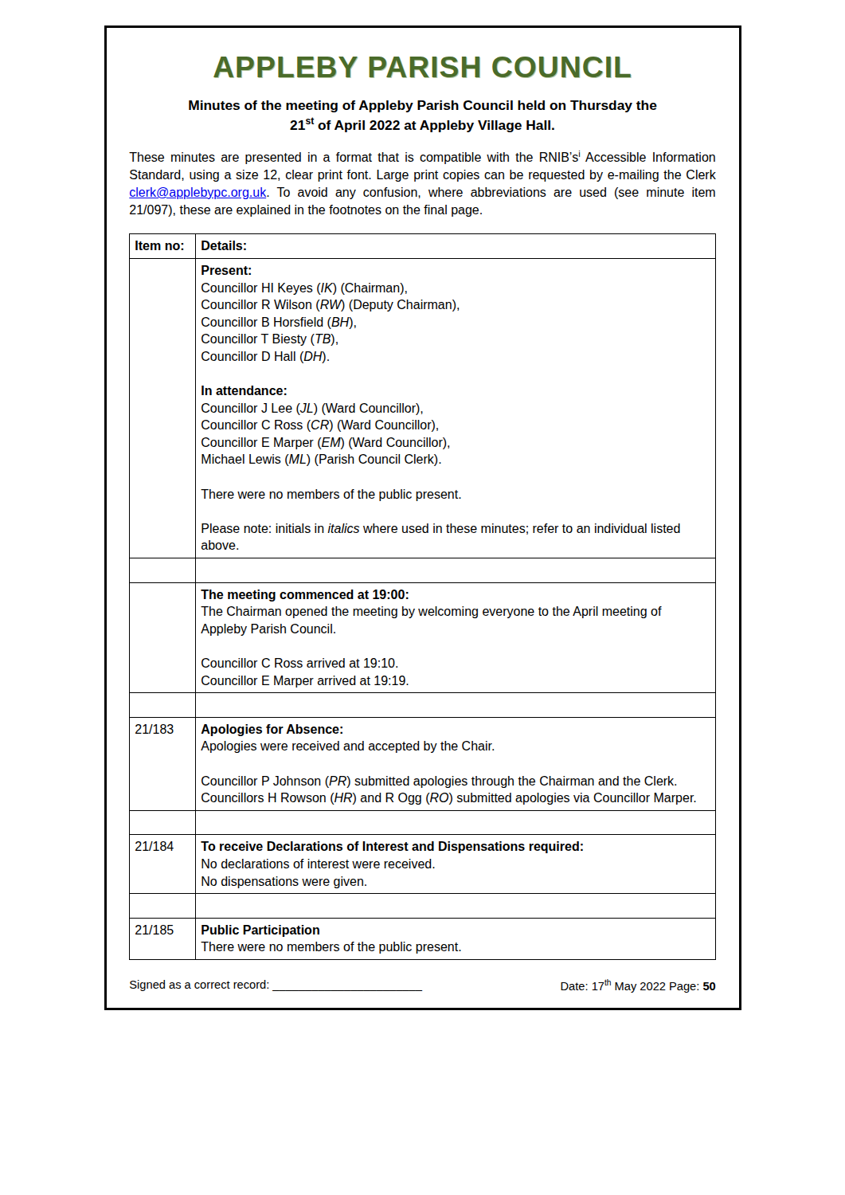APPLEBY PARISH COUNCIL
Minutes of the meeting of Appleby Parish Council held on Thursday the
21st of April 2022 at Appleby Village Hall.
These minutes are presented in a format that is compatible with the RNIB’si Accessible Information Standard, using a size 12, clear print font. Large print copies can be requested by e-mailing the Clerk clerk@applebypc.org.uk. To avoid any confusion, where abbreviations are used (see minute item 21/097), these are explained in the footnotes on the final page.
| Item no: | Details: |
| --- | --- |
| | Present: Councillor HI Keyes ( IK ) (Chairman), Councillor R Wilson ( RW ) (Deputy Chairman), Councillor B Horsfield ( BH ), Councillor T Biesty ( TB ), Councillor D Hall ( DH ). In attendance: Councillor J Lee ( JL ) (Ward Councillor), Councillor C Ross ( CR ) (Ward Councillor), Councillor E Marper ( EM ) (Ward Councillor), Michael Lewis ( ML ) (Parish Council Clerk). There were no members of the public present. Please note: initials in italics where used in these minutes; refer to an individual listed above. |
| | The meeting commenced at 19:00: The Chairman opened the meeting by welcoming everyone to the April meeting of Appleby Parish Council. Councillor C Ross arrived at 19:10. Councillor E Marper arrived at 19:19. |
| 21/183 | Apologies for Absence: Apologies were received and accepted by the Chair. Councillor P Johnson ( PR ) submitted apologies through the Chairman and the Clerk. Councillors H Rowson ( HR ) and R Ogg ( RO ) submitted apologies via Councillor Marper. |
| 21/184 | To receive Declarations of Interest and Dispensations required: No declarations of interest were received. No dispensations were given. |
| 21/185 | Public Participation There were no members of the public present. |
Signed as a correct record: _______________________ Date: 17th May 2022 Page: 50